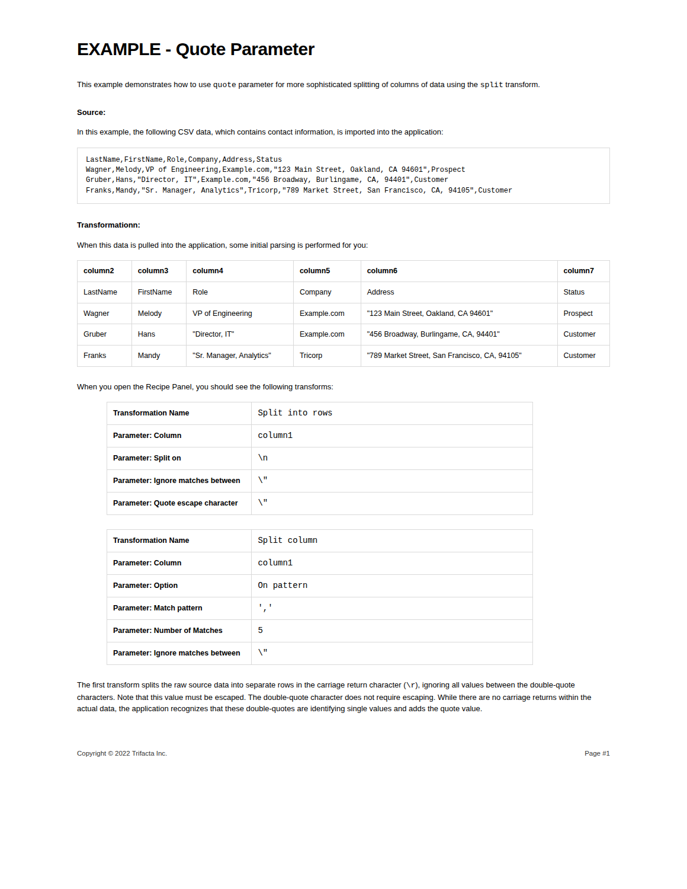EXAMPLE - Quote Parameter
This example demonstrates how to use quote parameter for more sophisticated splitting of columns of data using the split transform.
Source:
In this example, the following CSV data, which contains contact information, is imported into the application:
LastName,FirstName,Role,Company,Address,Status Wagner,Melody,VP of Engineering,Example.com,"123 Main Street, Oakland, CA 94601",Prospect Gruber,Hans,"Director, IT",Example.com,"456 Broadway, Burlingame, CA, 94401",Customer Franks,Mandy,"Sr. Manager, Analytics",Tricorp,"789 Market Street, San Francisco, CA, 94105",Customer
Transformationn:
When this data is pulled into the application, some initial parsing is performed for you:
| column2 | column3 | column4 | column5 | column6 | column7 |
| --- | --- | --- | --- | --- | --- |
| LastName | FirstName | Role | Company | Address | Status |
| Wagner | Melody | VP of Engineering | Example.com | "123 Main Street, Oakland, CA 94601" | Prospect |
| Gruber | Hans | "Director, IT" | Example.com | "456 Broadway, Burlingame, CA, 94401" | Customer |
| Franks | Mandy | "Sr. Manager, Analytics" | Tricorp | "789 Market Street, San Francisco, CA, 94105" | Customer |
When you open the Recipe Panel, you should see the following transforms:
| Transformation Name | Split into rows |
| Parameter: Column | column1 |
| Parameter: Split on | \n |
| Parameter: Ignore matches between | \" |
| Parameter: Quote escape character | \" |
| Transformation Name | Split column |
| Parameter: Column | column1 |
| Parameter: Option | On pattern |
| Parameter: Match pattern | ',' |
| Parameter: Number of Matches | 5 |
| Parameter: Ignore matches between | \" |
The first transform splits the raw source data into separate rows in the carriage return character (\r), ignoring all values between the double-quote characters. Note that this value must be escaped. The double-quote character does not require escaping. While there are no carriage returns within the actual data, the application recognizes that these double-quotes are identifying single values and adds the quote value.
Copyright © 2022 Trifacta Inc. Page #1